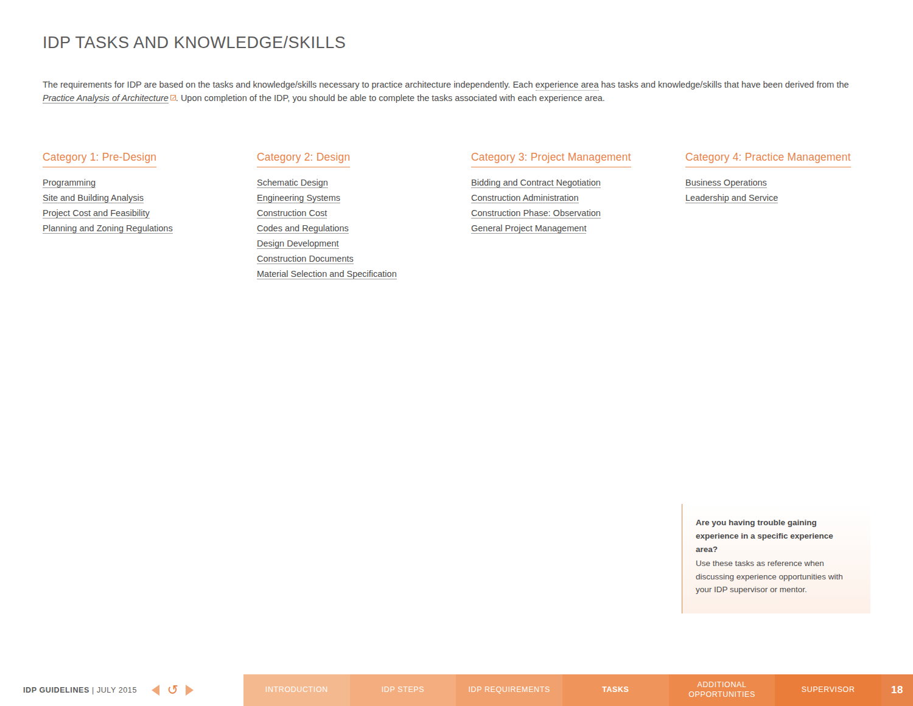IDP TASKS AND KNOWLEDGE/SKILLS
The requirements for IDP are based on the tasks and knowledge/skills necessary to practice architecture independently. Each experience area has tasks and knowledge/skills that have been derived from the Practice Analysis of Architecture . Upon completion of the IDP, you should be able to complete the tasks associated with each experience area.
Category 1: Pre-Design
Programming
Site and Building Analysis
Project Cost and Feasibility
Planning and Zoning Regulations
Category 2: Design
Schematic Design
Engineering Systems
Construction Cost
Codes and Regulations
Design Development
Construction Documents
Material Selection and Specification
Category 3: Project Management
Bidding and Contract Negotiation
Construction Administration
Construction Phase: Observation
General Project Management
Category 4: Practice Management
Business Operations
Leadership and Service
Are you having trouble gaining experience in a specific experience area? Use these tasks as reference when discussing experience opportunities with your IDP supervisor or mentor.
IDP GUIDELINES | JULY 2015
↻
INTRODUCTION
IDP STEPS
IDP REQUIREMENTS
TASKS
ADDITIONAL
OPPORTUNITIES
SUPERVISOR
18